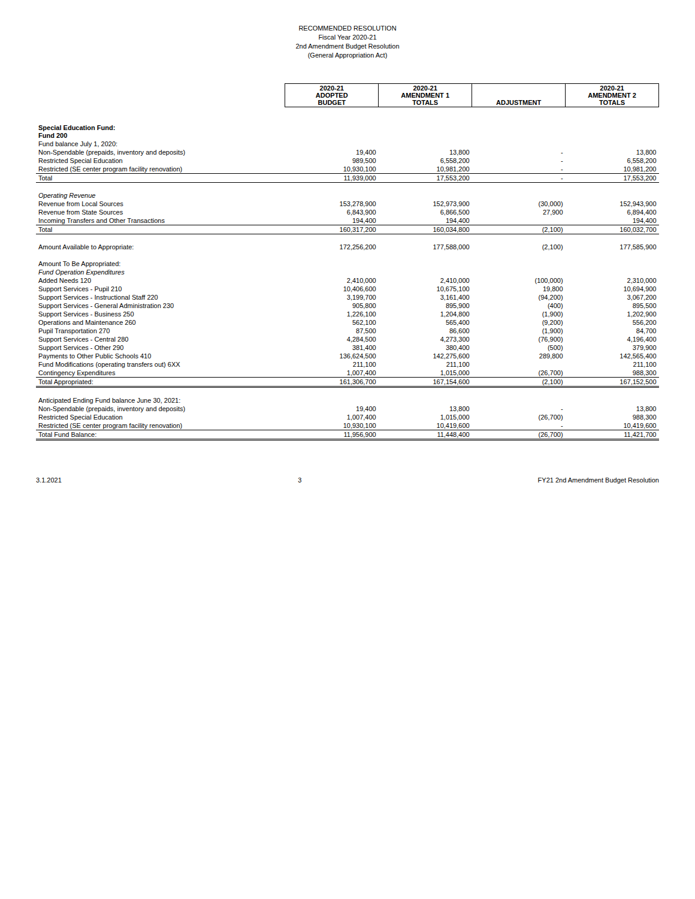RECOMMENDED RESOLUTION
Fiscal Year 2020-21
2nd Amendment Budget Resolution
(General Appropriation Act)
| | 2020-21 ADOPTED BUDGET | 2020-21 AMENDMENT 1 TOTALS | ADJUSTMENT | 2020-21 AMENDMENT 2 TOTALS |
| --- | --- | --- | --- | --- |
| Special Education Fund: | | | | |
| Fund 200 | | | | |
| Fund balance July 1, 2020: | | | | |
| Non-Spendable (prepaids, inventory and deposits) | 19,400 | 13,800 | - | 13,800 |
| Restricted Special Education | 989,500 | 6,558,200 | - | 6,558,200 |
| Restricted (SE center program facility renovation) | 10,930,100 | 10,981,200 | - | 10,981,200 |
| Total | 11,939,000 | 17,553,200 | - | 17,553,200 |
| Operating Revenue | | | | |
| Revenue from Local Sources | 153,278,900 | 152,973,900 | (30,000) | 152,943,900 |
| Revenue from State Sources | 6,843,900 | 6,866,500 | 27,900 | 6,894,400 |
| Incoming Transfers and Other Transactions | 194,400 | 194,400 | | 194,400 |
| Total | 160,317,200 | 160,034,800 | (2,100) | 160,032,700 |
| Amount Available to Appropriate: | 172,256,200 | 177,588,000 | (2,100) | 177,585,900 |
| Amount To Be Appropriated: | | | | |
| Fund Operation Expenditures | | | | |
| Added Needs 120 | 2,410,000 | 2,410,000 | (100,000) | 2,310,000 |
| Support Services - Pupil 210 | 10,406,600 | 10,675,100 | 19,800 | 10,694,900 |
| Support Services - Instructional Staff 220 | 3,199,700 | 3,161,400 | (94,200) | 3,067,200 |
| Support Services - General Administration 230 | 905,800 | 895,900 | (400) | 895,500 |
| Support Services - Business 250 | 1,226,100 | 1,204,800 | (1,900) | 1,202,900 |
| Operations and Maintenance 260 | 562,100 | 565,400 | (9,200) | 556,200 |
| Pupil Transportation 270 | 87,500 | 86,600 | (1,900) | 84,700 |
| Support Services - Central 280 | 4,284,500 | 4,273,300 | (76,900) | 4,196,400 |
| Support Services - Other 290 | 381,400 | 380,400 | (500) | 379,900 |
| Payments to Other Public Schools 410 | 136,624,500 | 142,275,600 | 289,800 | 142,565,400 |
| Fund Modifications (operating transfers out) 6XX | 211,100 | 211,100 | | 211,100 |
| Contingency Expenditures | 1,007,400 | 1,015,000 | (26,700) | 988,300 |
| Total Appropriated: | 161,306,700 | 167,154,600 | (2,100) | 167,152,500 |
| Anticipated Ending Fund balance June 30, 2021: | | | | |
| Non-Spendable (prepaids, inventory and deposits) | 19,400 | 13,800 | - | 13,800 |
| Restricted Special Education | 1,007,400 | 1,015,000 | (26,700) | 988,300 |
| Restricted (SE center program facility renovation) | 10,930,100 | 10,419,600 | - | 10,419,600 |
| Total Fund Balance: | 11,956,900 | 11,448,400 | (26,700) | 11,421,700 |
3.1.2021
3
FY21 2nd Amendment Budget Resolution